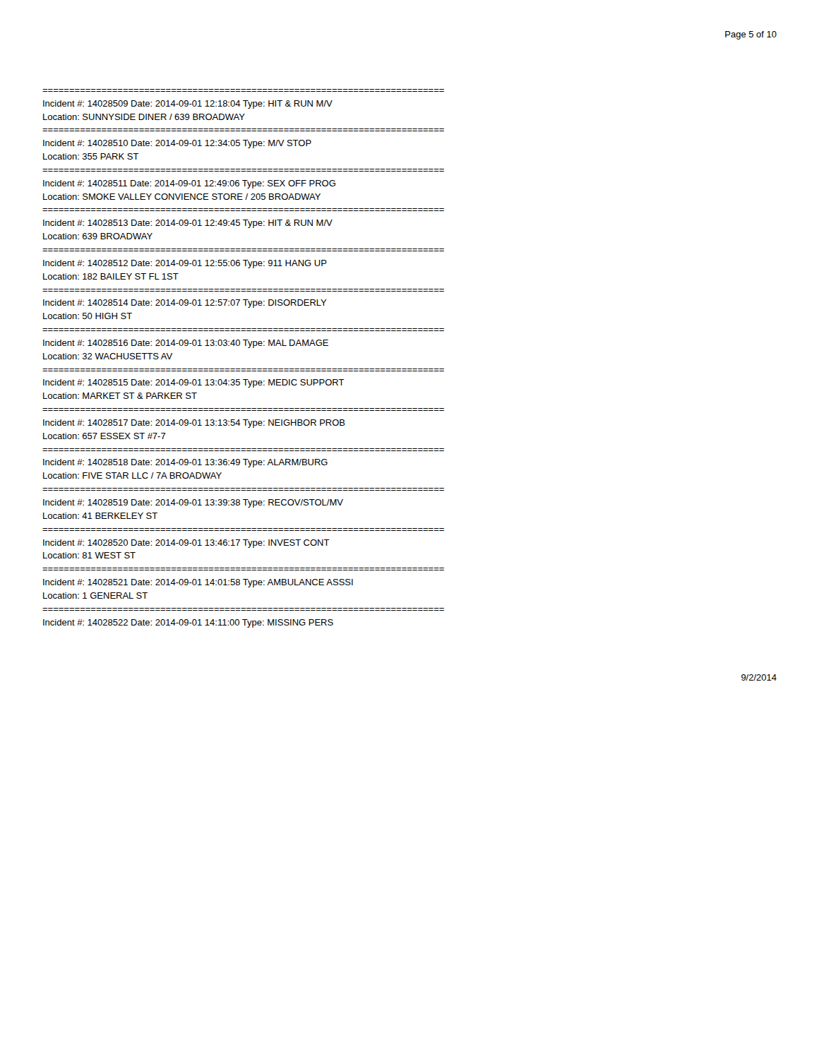Page 5 of 10
===========================================================================
Incident #: 14028509 Date: 2014-09-01 12:18:04 Type: HIT & RUN M/V
Location: SUNNYSIDE DINER / 639 BROADWAY
===========================================================================
Incident #: 14028510 Date: 2014-09-01 12:34:05 Type: M/V STOP
Location: 355 PARK ST
===========================================================================
Incident #: 14028511 Date: 2014-09-01 12:49:06 Type: SEX OFF PROG
Location: SMOKE VALLEY CONVIENCE STORE / 205 BROADWAY
===========================================================================
Incident #: 14028513 Date: 2014-09-01 12:49:45 Type: HIT & RUN M/V
Location: 639 BROADWAY
===========================================================================
Incident #: 14028512 Date: 2014-09-01 12:55:06 Type: 911 HANG UP
Location: 182 BAILEY ST FL 1ST
===========================================================================
Incident #: 14028514 Date: 2014-09-01 12:57:07 Type: DISORDERLY
Location: 50 HIGH ST
===========================================================================
Incident #: 14028516 Date: 2014-09-01 13:03:40 Type: MAL DAMAGE
Location: 32 WACHUSETTS AV
===========================================================================
Incident #: 14028515 Date: 2014-09-01 13:04:35 Type: MEDIC SUPPORT
Location: MARKET ST & PARKER ST
===========================================================================
Incident #: 14028517 Date: 2014-09-01 13:13:54 Type: NEIGHBOR PROB
Location: 657 ESSEX ST #7-7
===========================================================================
Incident #: 14028518 Date: 2014-09-01 13:36:49 Type: ALARM/BURG
Location: FIVE STAR LLC / 7A BROADWAY
===========================================================================
Incident #: 14028519 Date: 2014-09-01 13:39:38 Type: RECOV/STOL/MV
Location: 41 BERKELEY ST
===========================================================================
Incident #: 14028520 Date: 2014-09-01 13:46:17 Type: INVEST CONT
Location: 81 WEST ST
===========================================================================
Incident #: 14028521 Date: 2014-09-01 14:01:58 Type: AMBULANCE ASSSI
Location: 1 GENERAL ST
===========================================================================
Incident #: 14028522 Date: 2014-09-01 14:11:00 Type: MISSING PERS
9/2/2014